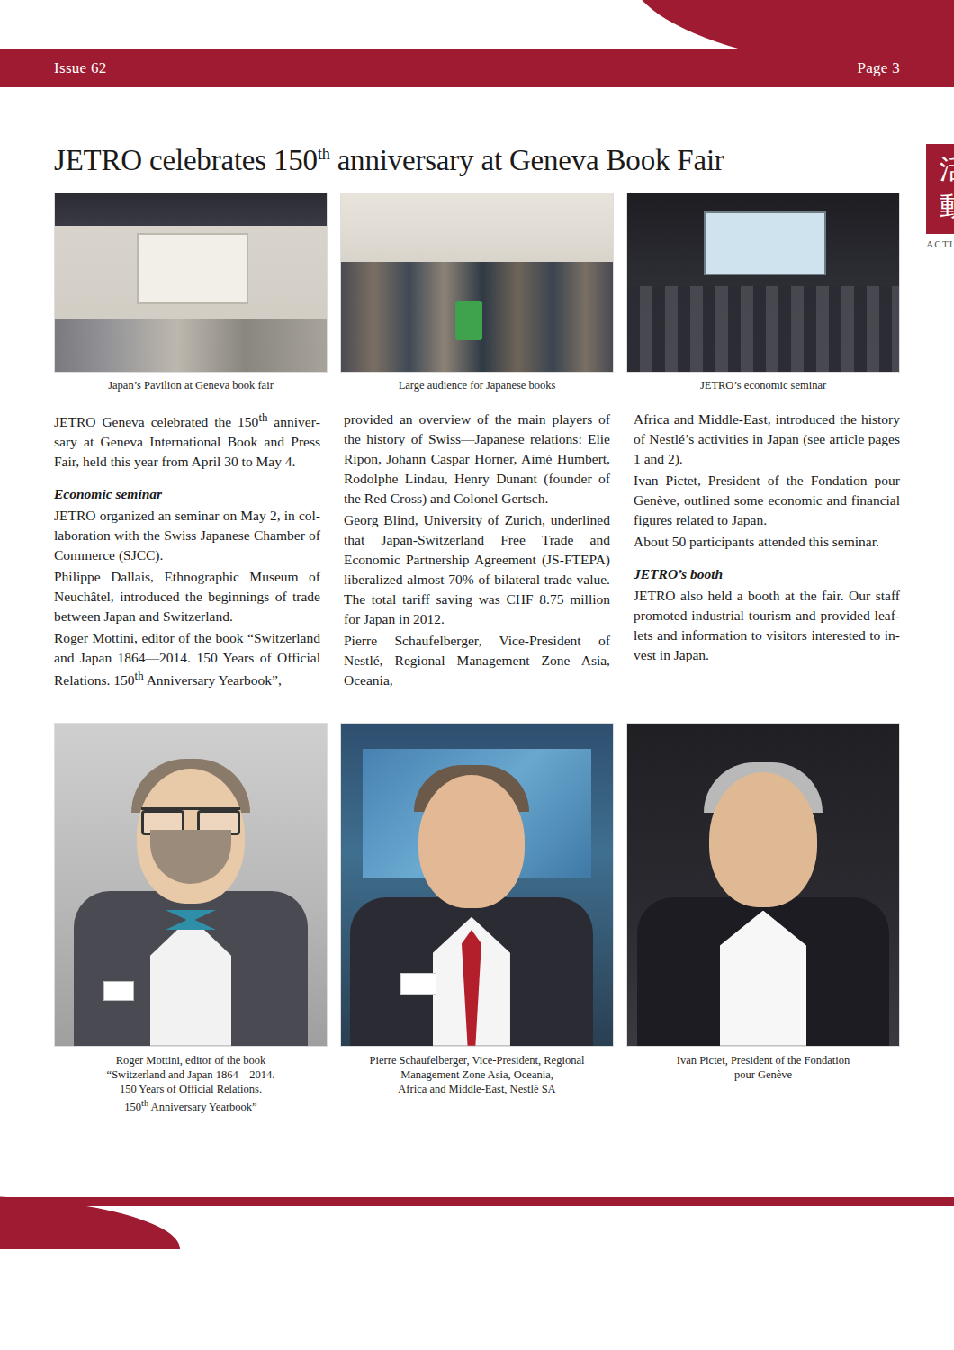Issue 62 Page 3
活動
ACTIVITY
JETRO celebrates 150th anniversary at Geneva Book Fair
Japan’s Pavilion at Geneva book fair
Large audience for Japanese books
JETRO’s economic seminar
JETRO Geneva celebrated the 150th anniversary at Geneva International Book and Press Fair, held this year from April 30 to May 4.
Economic seminar
JETRO organized an seminar on May 2, in collaboration with the Swiss Japanese Chamber of Commerce (SJCC).
Philippe Dallais, Ethnographic Museum of Neuchâtel, introduced the beginnings of trade between Japan and Switzerland.
Roger Mottini, editor of the book “Switzerland and Japan 1864—2014. 150 Years of Official Relations. 150th Anniversary Yearbook”,
provided an overview of the main players of the history of Swiss—Japanese relations: Elie Ripon, Johann Caspar Horner, Aimé Humbert, Rodolphe Lindau, Henry Dunant (founder of the Red Cross) and Colonel Gertsch.
Georg Blind, University of Zurich, underlined that Japan-Switzerland Free Trade and Economic Partnership Agreement (JS-FTEPA) liberalized almost 70% of bilateral trade value. The total tariff saving was CHF 8.75 million for Japan in 2012.
Pierre Schaufelberger, Vice-President of Nestlé, Regional Management Zone Asia, Oceania,
Africa and Middle-East, introduced the history of Nestlé’s activities in Japan (see article pages 1 and 2).
Ivan Pictet, President of the Fondation pour Genève, outlined some economic and financial figures related to Japan.
About 50 participants attended this seminar.
JETRO’s booth
JETRO also held a booth at the fair. Our staff promoted industrial tourism and provided leaflets and information to visitors interested to invest in Japan.
Roger Mottini, editor of the book
“Switzerland and Japan 1864—2014.
150 Years of Official Relations.
150th Anniversary Yearbook”
Pierre Schaufelberger, Vice-President, Regional Management Zone Asia, Oceania,
Africa and Middle-East, Nestlé SA
Ivan Pictet, President of the Fondation
pour Genève